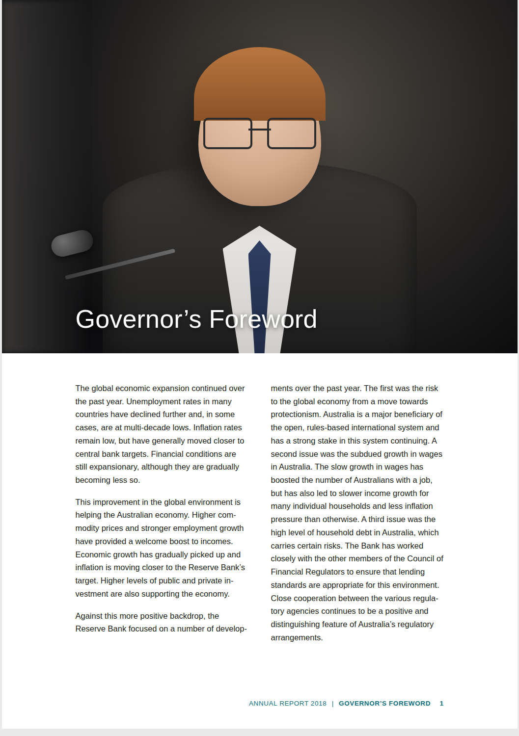Governor’s Foreword
The global economic expansion continued over the past year. Unemployment rates in many countries have declined further and, in some cases, are at multi-decade lows. Inflation rates remain low, but have generally moved closer to central bank targets. Financial conditions are still expansionary, although they are gradually becoming less so.
This improvement in the global environment is helping the Australian economy. Higher commodity prices and stronger employment growth have provided a welcome boost to incomes. Economic growth has gradually picked up and inflation is moving closer to the Reserve Bank’s target. Higher levels of public and private investment are also supporting the economy.
Against this more positive backdrop, the Reserve Bank focused on a number of developments over the past year. The first was the risk to the global economy from a move towards protectionism. Australia is a major beneficiary of the open, rules-based international system and has a strong stake in this system continuing. A second issue was the subdued growth in wages in Australia. The slow growth in wages has boosted the number of Australians with a job, but has also led to slower income growth for many individual households and less inflation pressure than otherwise. A third issue was the high level of household debt in Australia, which carries certain risks. The Bank has worked closely with the other members of the Council of Financial Regulators to ensure that lending standards are appropriate for this environment. Close cooperation between the various regulatory agencies continues to be a positive and distinguishing feature of Australia’s regulatory arrangements.
ANNUAL REPORT 2018 | GOVERNOR’S FOREWORD 1